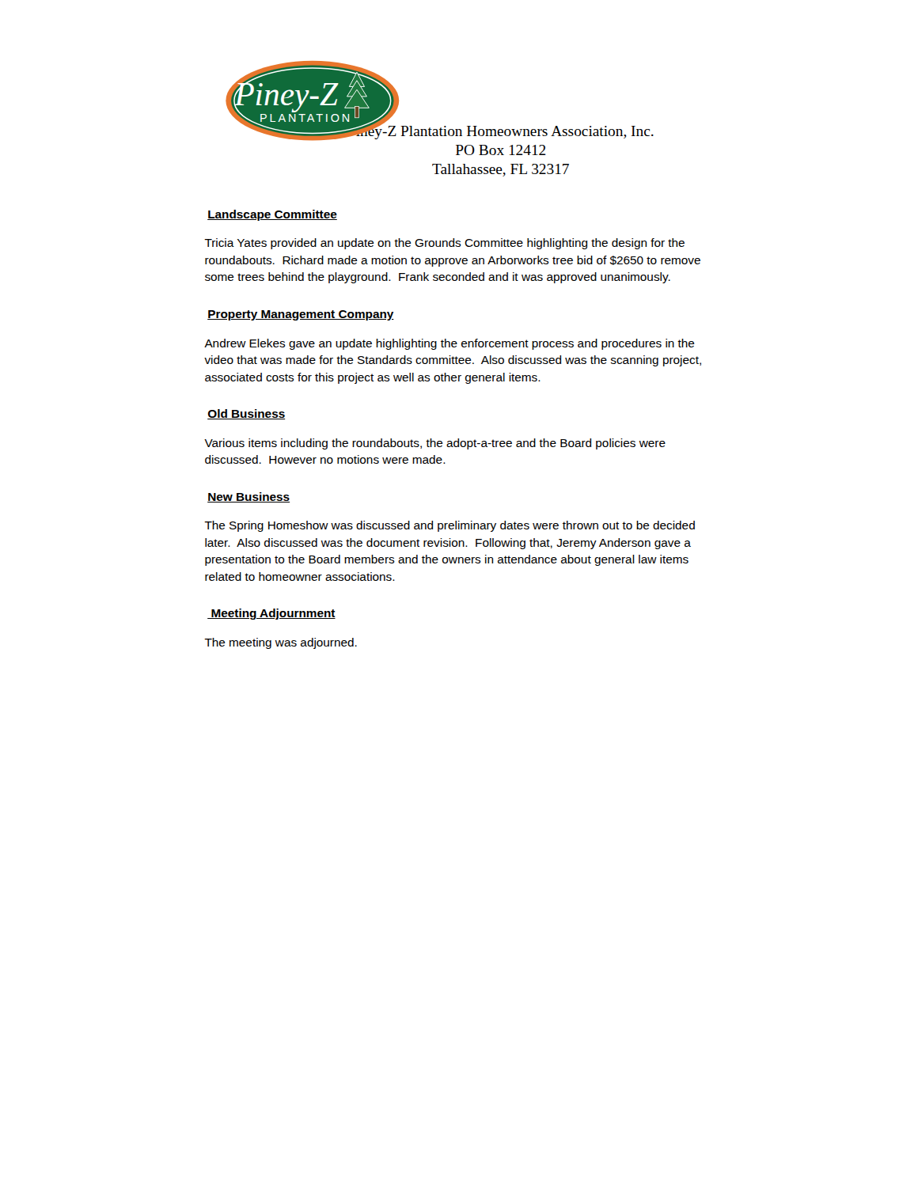Piney-Z PLANTATION
Piney-Z Plantation Homeowners Association, Inc. PO Box 12412 Tallahassee, FL 32317
Landscape Committee
Tricia Yates provided an update on the Grounds Committee highlighting the design for the roundabouts. Richard made a motion to approve an Arborworks tree bid of $2650 to remove some trees behind the playground. Frank seconded and it was approved unanimously.
Property Management Company
Andrew Elekes gave an update highlighting the enforcement process and procedures in the video that was made for the Standards committee. Also discussed was the scanning project, associated costs for this project as well as other general items.
Old Business
Various items including the roundabouts, the adopt-a-tree and the Board policies were discussed. However no motions were made.
New Business
The Spring Homeshow was discussed and preliminary dates were thrown out to be decided later. Also discussed was the document revision. Following that, Jeremy Anderson gave a presentation to the Board members and the owners in attendance about general law items related to homeowner associations.
Meeting Adjournment
The meeting was adjourned.